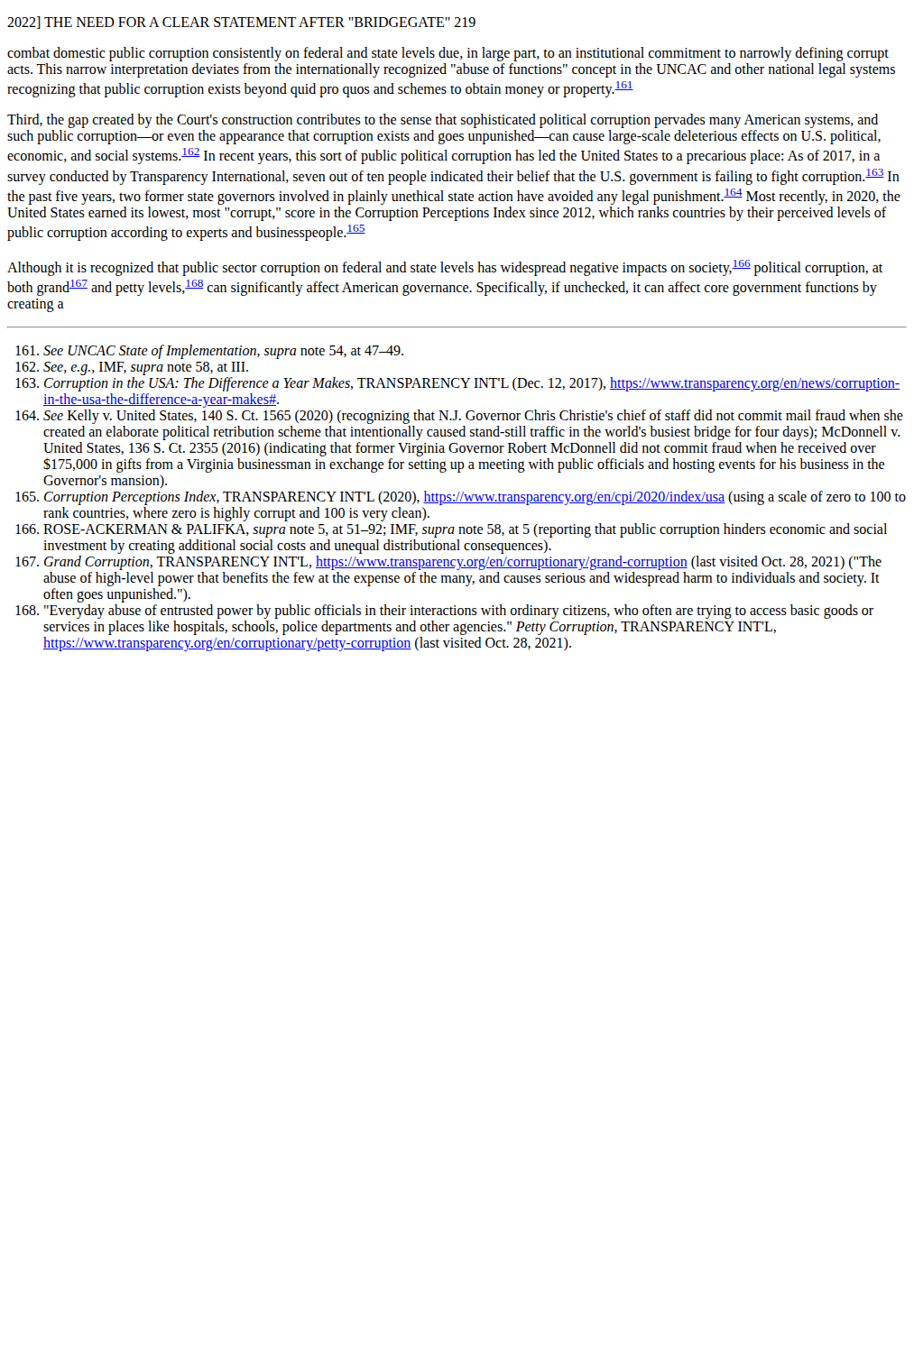2022] THE NEED FOR A CLEAR STATEMENT AFTER "BRIDGEGATE" 219
combat domestic public corruption consistently on federal and state levels due, in large part, to an institutional commitment to narrowly defining corrupt acts. This narrow interpretation deviates from the internationally recognized "abuse of functions" concept in the UNCAC and other national legal systems recognizing that public corruption exists beyond quid pro quos and schemes to obtain money or property.161
Third, the gap created by the Court's construction contributes to the sense that sophisticated political corruption pervades many American systems, and such public corruption—or even the appearance that corruption exists and goes unpunished—can cause large-scale deleterious effects on U.S. political, economic, and social systems.162 In recent years, this sort of public political corruption has led the United States to a precarious place: As of 2017, in a survey conducted by Transparency International, seven out of ten people indicated their belief that the U.S. government is failing to fight corruption.163 In the past five years, two former state governors involved in plainly unethical state action have avoided any legal punishment.164 Most recently, in 2020, the United States earned its lowest, most "corrupt," score in the Corruption Perceptions Index since 2012, which ranks countries by their perceived levels of public corruption according to experts and businesspeople.165
Although it is recognized that public sector corruption on federal and state levels has widespread negative impacts on society,166 political corruption, at both grand167 and petty levels,168 can significantly affect American governance. Specifically, if unchecked, it can affect core government functions by creating a
See UNCAC State of Implementation, supra note 54, at 47–49.
See, e.g., IMF, supra note 58, at III.
Corruption in the USA: The Difference a Year Makes, TRANSPARENCY INT'L (Dec. 12, 2017), https://www.transparency.org/en/news/corruption-in-the-usa-the-difference-a-year-makes#.
See Kelly v. United States, 140 S. Ct. 1565 (2020) (recognizing that N.J. Governor Chris Christie's chief of staff did not commit mail fraud when she created an elaborate political retribution scheme that intentionally caused stand-still traffic in the world's busiest bridge for four days); McDonnell v. United States, 136 S. Ct. 2355 (2016) (indicating that former Virginia Governor Robert McDonnell did not commit fraud when he received over $175,000 in gifts from a Virginia businessman in exchange for setting up a meeting with public officials and hosting events for his business in the Governor's mansion).
Corruption Perceptions Index, TRANSPARENCY INT'L (2020), https://www.transparency.org/en/cpi/2020/index/usa (using a scale of zero to 100 to rank countries, where zero is highly corrupt and 100 is very clean).
ROSE-ACKERMAN & PALIFKA, supra note 5, at 51–92; IMF, supra note 58, at 5 (reporting that public corruption hinders economic and social investment by creating additional social costs and unequal distributional consequences).
Grand Corruption, TRANSPARENCY INT'L, https://www.transparency.org/en/corruptionary/grand-corruption (last visited Oct. 28, 2021) ("The abuse of high-level power that benefits the few at the expense of the many, and causes serious and widespread harm to individuals and society. It often goes unpunished.").
"Everyday abuse of entrusted power by public officials in their interactions with ordinary citizens, who often are trying to access basic goods or services in places like hospitals, schools, police departments and other agencies." Petty Corruption, TRANSPARENCY INT'L, https://www.transparency.org/en/corruptionary/petty-corruption (last visited Oct. 28, 2021).